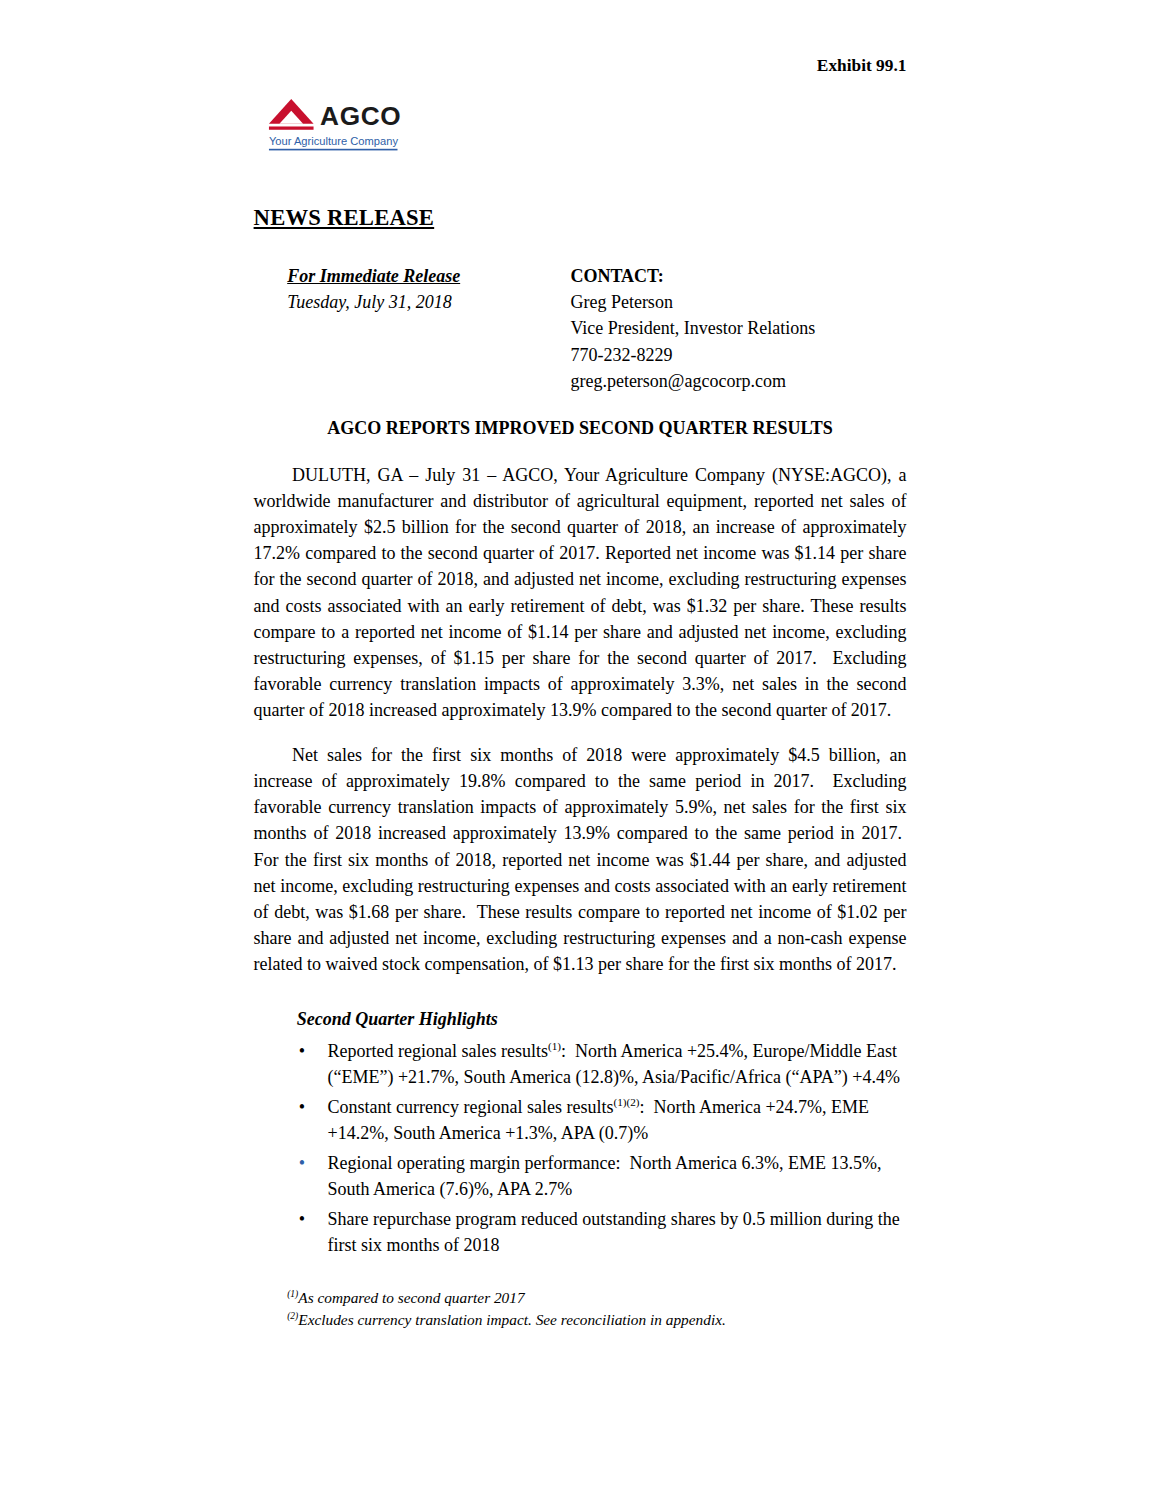Exhibit 99.1
AGCO Your Agriculture Company AGCO Your Agriculture Company
NEWS RELEASE
For Immediate Release
Tuesday, July 31, 2018
CONTACT:
Greg Peterson
Vice President, Investor Relations
770-232-8229
greg.peterson@agcocorp.com
AGCO REPORTS IMPROVED SECOND QUARTER RESULTS
DULUTH, GA – July 31 – AGCO, Your Agriculture Company (NYSE:AGCO), a worldwide manufacturer and distributor of agricultural equipment, reported net sales of approximately $2.5 billion for the second quarter of 2018, an increase of approximately 17.2% compared to the second quarter of 2017. Reported net income was $1.14 per share for the second quarter of 2018, and adjusted net income, excluding restructuring expenses and costs associated with an early retirement of debt, was $1.32 per share. These results compare to a reported net income of $1.14 per share and adjusted net income, excluding restructuring expenses, of $1.15 per share for the second quarter of 2017. Excluding favorable currency translation impacts of approximately 3.3%, net sales in the second quarter of 2018 increased approximately 13.9% compared to the second quarter of 2017.
Net sales for the first six months of 2018 were approximately $4.5 billion, an increase of approximately 19.8% compared to the same period in 2017. Excluding favorable currency translation impacts of approximately 5.9%, net sales for the first six months of 2018 increased approximately 13.9% compared to the same period in 2017. For the first six months of 2018, reported net income was $1.44 per share, and adjusted net income, excluding restructuring expenses and costs associated with an early retirement of debt, was $1.68 per share. These results compare to reported net income of $1.02 per share and adjusted net income, excluding restructuring expenses and a non-cash expense related to waived stock compensation, of $1.13 per share for the first six months of 2017.
Second Quarter Highlights
Reported regional sales results(1): North America +25.4%, Europe/Middle East (“EME”) +21.7%, South America (12.8)%, Asia/Pacific/Africa (“APA”) +4.4%
Constant currency regional sales results(1)(2): North America +24.7%, EME +14.2%, South America +1.3%, APA (0.7)%
Regional operating margin performance: North America 6.3%, EME 13.5%, South America (7.6)%, APA 2.7%
Share repurchase program reduced outstanding shares by 0.5 million during the first six months of 2018
(1)As compared to second quarter 2017
(2)Excludes currency translation impact. See reconciliation in appendix.